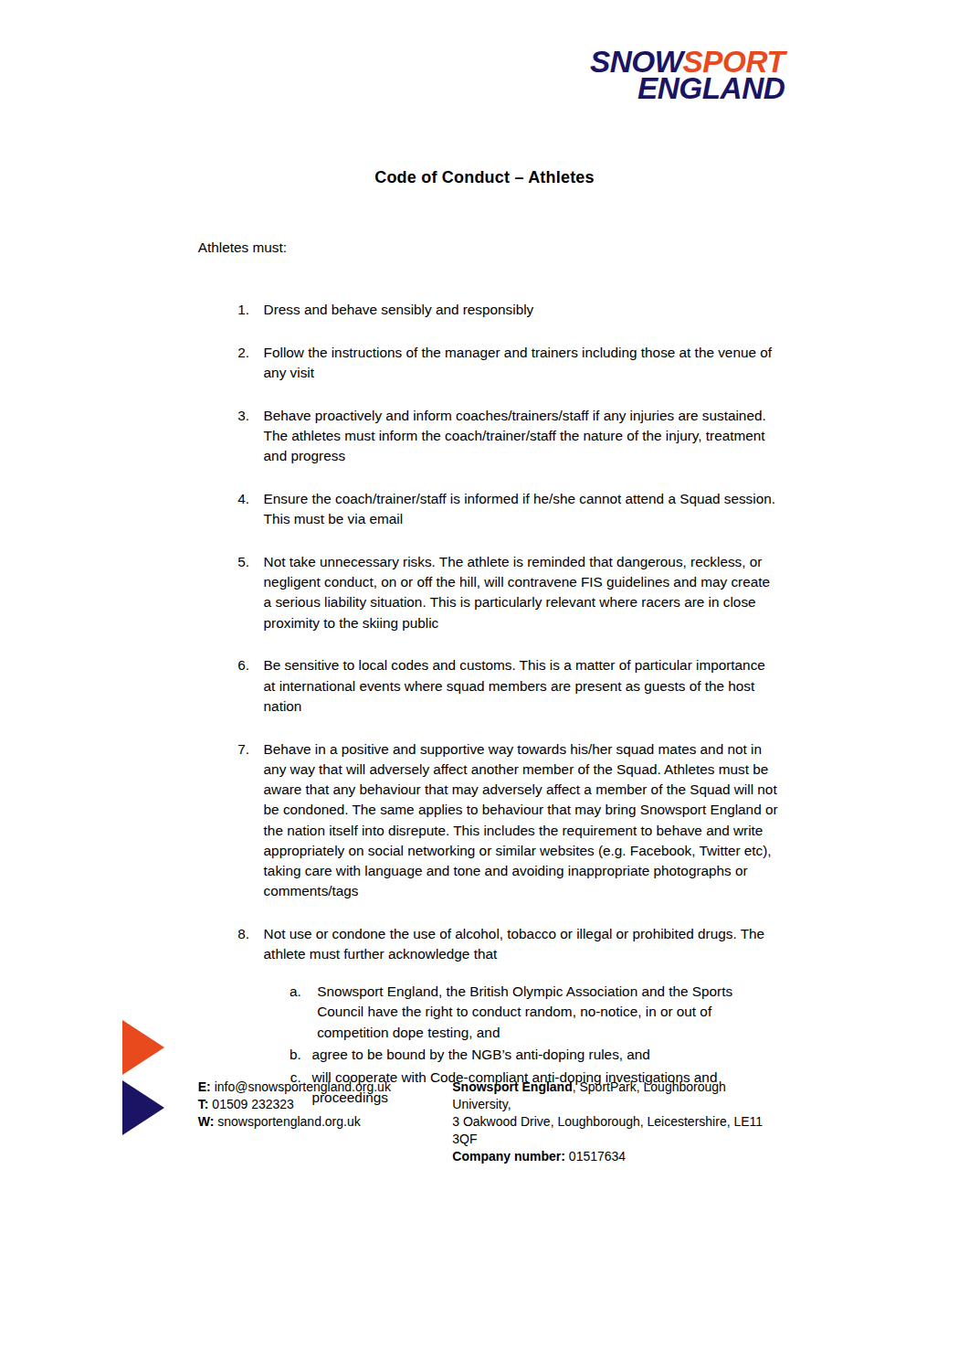SNOWSPORT ENGLAND
Code of Conduct – Athletes
Athletes must:
Dress and behave sensibly and responsibly
Follow the instructions of the manager and trainers including those at the venue of any visit
Behave proactively and inform coaches/trainers/staff if any injuries are sustained. The athletes must inform the coach/trainer/staff the nature of the injury, treatment and progress
Ensure the coach/trainer/staff is informed if he/she cannot attend a Squad session. This must be via email
Not take unnecessary risks. The athlete is reminded that dangerous, reckless, or negligent conduct, on or off the hill, will contravene FIS guidelines and may create a serious liability situation. This is particularly relevant where racers are in close proximity to the skiing public
Be sensitive to local codes and customs. This is a matter of particular importance at international events where squad members are present as guests of the host nation
Behave in a positive and supportive way towards his/her squad mates and not in any way that will adversely affect another member of the Squad. Athletes must be aware that any behaviour that may adversely affect a member of the Squad will not be condoned. The same applies to behaviour that may bring Snowsport England or the nation itself into disrepute. This includes the requirement to behave and write appropriately on social networking or similar websites (e.g. Facebook, Twitter etc), taking care with language and tone and avoiding inappropriate photographs or comments/tags
Not use or condone the use of alcohol, tobacco or illegal or prohibited drugs. The athlete must further acknowledge that
Snowsport England, the British Olympic Association and the Sports Council have the right to conduct random, no-notice, in or out of competition dope testing, and
agree to be bound by the NGB’s anti-doping rules, and
will cooperate with Code-compliant anti-doping investigations and proceedings
| E: info@snowsportengland.org.uk T: 01509 232323 W: snowsportengland.org.uk | Snowsport England , SportPark, Loughborough University, 3 Oakwood Drive, Loughborough, Leicestershire, LE11 3QF Company number: 01517634 |